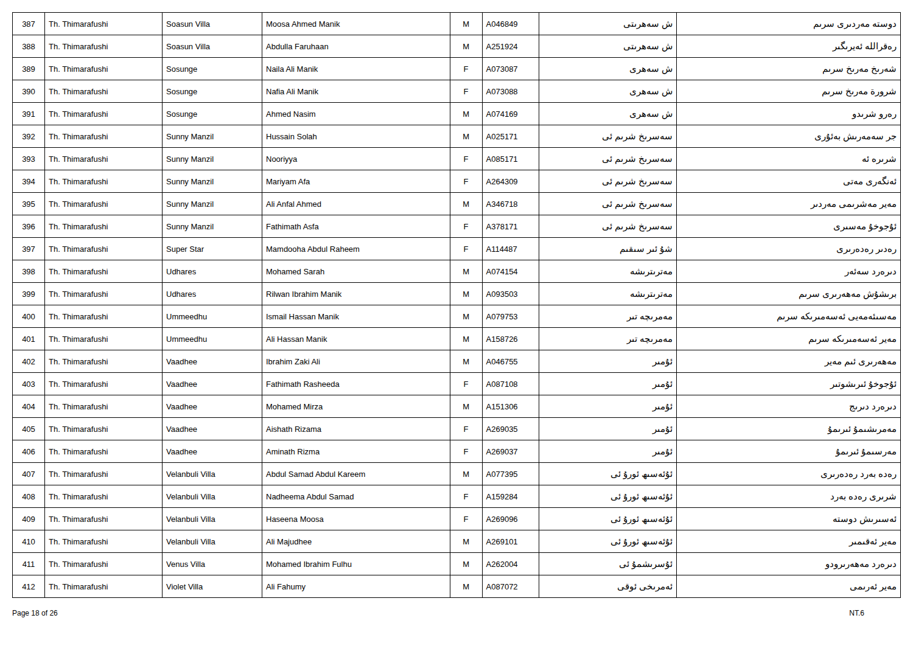| 387 | Th. Thimarafushi | Soasun Villa | Moosa Ahmed Manik | M | A046849 | ش سەھرىتى | دوسته مەردىرى سرىم |
| 388 | Th. Thimarafushi | Soasun Villa | Abdulla Faruhaan | M | A251924 | ش سەھرىتى | رەقراللە ئەيرىگىر |
| 389 | Th. Thimarafushi | Sosunge | Naila Ali Manik | F | A073087 | ش سەھرى | شەرىخ مەرىخ سرىم |
| 390 | Th. Thimarafushi | Sosunge | Nafia Ali Manik | F | A073088 | ش سەھرى | شرورة مەرىخ سرىم |
| 391 | Th. Thimarafushi | Sosunge | Ahmed Nasim | M | A074169 | ش سەھرى | رەرو شرىدو |
| 392 | Th. Thimarafushi | Sunny Manzil | Hussain Solah | M | A025171 | سەسرىخ شرىم ئى | جر سەمەرىش بەئۇرى |
| 393 | Th. Thimarafushi | Sunny Manzil | Nooriyya | F | A085171 | سەسرىخ شرىم ئى | شرىرە ئە |
| 394 | Th. Thimarafushi | Sunny Manzil | Mariyam Afa | F | A264309 | سەسرىخ شرىم ئى | ئەنگەرى مەتى |
| 395 | Th. Thimarafushi | Sunny Manzil | Ali Anfal Ahmed | M | A346718 | سەسرىخ شرىم ئى | مەير مەشرىمى مەردىر |
| 396 | Th. Thimarafushi | Sunny Manzil | Fathimath Asfa | F | A378171 | سەسرىخ شرىم ئى | ئۇجوخۇ مەسىرى |
| 397 | Th. Thimarafushi | Super Star | Mamdooha Abdul Raheem | F | A114487 | شۇ ئىر سىقىم | رەدىر رەدەرىرى |
| 398 | Th. Thimarafushi | Udhares | Mohamed Sarah | M | A074154 | مەترىترىشە | دىرەرد سەئەر |
| 399 | Th. Thimarafushi | Udhares | Rilwan Ibrahim Manik | M | A093503 | مەترىترىشە | برىشۇش مەھەرىرى سرىم |
| 400 | Th. Thimarafushi | Ummeedhu | Ismail Hassan Manik | M | A079753 | مەمرىچە تىر | مەسىئەمەيى ئەسەمىرىكە سرىم |
| 401 | Th. Thimarafushi | Ummeedhu | Ali Hassan Manik | M | A158726 | مەمرىچە تىر | مەير ئەسەمىرىكە سرىم |
| 402 | Th. Thimarafushi | Vaadhee | Ibrahim Zaki Ali | M | A046755 | ئۇمىر | مەھەرىرى ئىم مەير |
| 403 | Th. Thimarafushi | Vaadhee | Fathimath Rasheeda | F | A087108 | ئۇمىر | ئۇجوخۇ ئىرىشوتىر |
| 404 | Th. Thimarafushi | Vaadhee | Mohamed Mirza | M | A151306 | ئۇمىر | دىرەرد دىرىج |
| 405 | Th. Thimarafushi | Vaadhee | Aishath Rizama | F | A269035 | ئۇمىر | مەمرىشىمۇ ئىرىمۇ |
| 406 | Th. Thimarafushi | Vaadhee | Aminath Rizma | F | A269037 | ئۇمىر | مەرسىمۇ ئىرىمۇ |
| 407 | Th. Thimarafushi | Velanbuli Villa | Abdul Samad Abdul Kareem | M | A077395 | ئۇئەسىھ ئورۇ ئى | رەدە بەرد رەدەرىرى |
| 408 | Th. Thimarafushi | Velanbuli Villa | Nadheema Abdul Samad | F | A159284 | ئۇئەسىھ ئورۇ ئى | شرىرى رەدە بەرد |
| 409 | Th. Thimarafushi | Velanbuli Villa | Haseena Moosa | F | A269096 | ئۇئەسىھ ئورۇ ئى | ئەسىرىش دوسته |
| 410 | Th. Thimarafushi | Velanbuli Villa | Ali Majudhee | M | A269101 | ئۇئەسىھ ئورۇ ئى | مەير ئەقىمىر |
| 411 | Th. Thimarafushi | Venus Villa | Mohamed Ibrahim Fulhu | M | A262004 | ئۇسرىشمۇ ئى | دىرەرد مەھەرىرودو |
| 412 | Th. Thimarafushi | Violet Villa | Ali Fahumy | M | A087072 | ئەمرىخى ئوقى | مەير ئەرىمى |
Page 18 of 26
NT.6